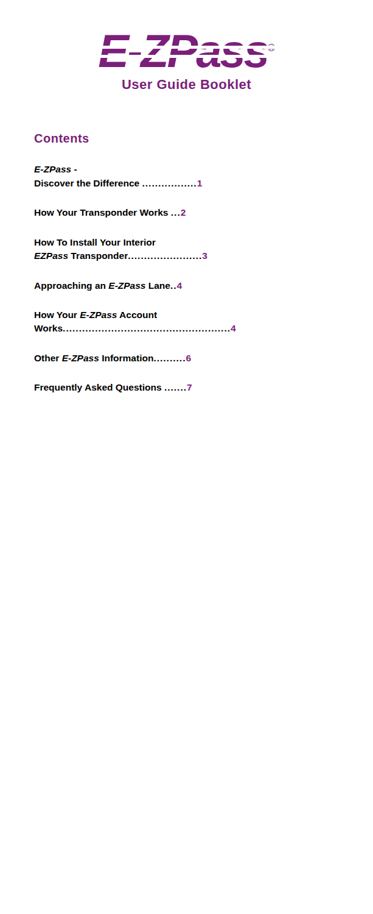E-ZPass®
User Guide Booklet
Contents
E-ZPass -
Discover the Difference ................. 1
How Your Transponder Works ... 2
How To Install Your Interior
EZPass Transponder....................... 3
Approaching an E-ZPass Lane.. 4
How Your E-ZPass Account
Works.................................................... 4
Other E-ZPass Information.......... 6
Frequently Asked Questions ....... 7